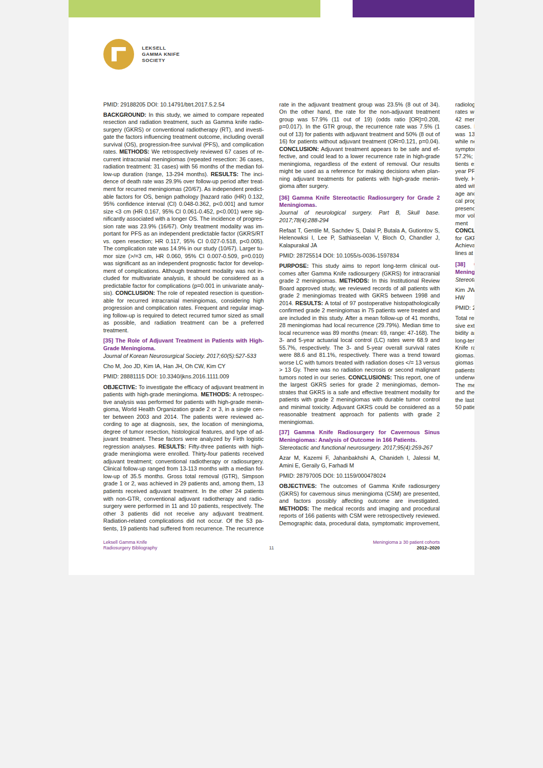Leksell Gamma Knife Society
PMID: 29188205 DOI: 10.14791/btrt.2017.5.2.54
BACKGROUND: In this study, we aimed to compare repeated resection and radiation treatment, such as Gamma knife radiosurgery (GKRS) or conventional radiotherapy (RT), and investigate the factors influencing treatment outcome, including overall survival (OS), progression-free survival (PFS), and complication rates. METHODS: We retrospectively reviewed 67 cases of recurrent intracranial meningiomas (repeated resection: 36 cases, radiation treatment: 31 cases) with 56 months of the median follow-up duration (range, 13-294 months). RESULTS: The incidence of death rate was 29.9% over follow-up period after treatment for recurred meningiomas (20/67). As independent predictable factors for OS, benign pathology [hazard ratio (HR) 0.132, 95% confidence interval (CI) 0.048-0.362, p<0.001] and tumor size <3 cm (HR 0.167, 95% CI 0.061-0.452, p<0.001) were significantly associated with a longer OS. The incidence of progression rate was 23.9% (16/67). Only treatment modality was important for PFS as an independent predictable factor (GKRS/RT vs. open resection; HR 0.117, 95% CI 0.027-0.518, p<0.005). The complication rate was 14.9% in our study (10/67). Larger tumor size (>/=3 cm, HR 0.060, 95% CI 0.007-0.509, p=0.010) was significant as an independent prognostic factor for development of complications. Although treatment modality was not included for multivariate analysis, it should be considered as a predictable factor for complications (p=0.001 in univariate analysis). CONCLUSION: The role of repeated resection is questionable for recurred intracranial meningiomas, considering high progression and complication rates. Frequent and regular imaging follow-up is required to detect recurred tumor sized as small as possible, and radiation treatment can be a preferred treatment.
[35] The Role of Adjuvant Treatment in Patients with High-Grade Meningioma.
Journal of Korean Neurosurgical Society. 2017;60(5):527-533
Cho M, Joo JD, Kim IA, Han JH, Oh CW, Kim CY
PMID: 28881115 DOI: 10.3340/jkns.2016.1111.009
OBJECTIVE: To investigate the efficacy of adjuvant treatment in patients with high-grade meningioma. METHODS: A retrospective analysis was performed for patients with high-grade meningioma, World Health Organization grade 2 or 3, in a single center between 2003 and 2014. The patients were reviewed according to age at diagnosis, sex, the location of meningioma, degree of tumor resection, histological features, and type of adjuvant treatment. These factors were analyzed by Firth logistic regression analyses. RESULTS: Fifty-three patients with high-grade meningioma were enrolled. Thirty-four patients received adjuvant treatment; conventional radiotherapy or radiosurgery. Clinical follow-up ranged from 13-113 months with a median follow-up of 35.5 months. Gross total removal (GTR), Simpson grade 1 or 2, was achieved in 29 patients and, among them, 13 patients received adjuvant treatment. In the other 24 patients with non-GTR, conventional adjuvant radiotherapy and radiosurgery were performed in 11 and 10 patients, respectively. The other 3 patients did not receive any adjuvant treatment. Radiation-related complications did not occur. Of the 53 patients, 19 patients had suffered from recurrence. The recurrence rate in the adjuvant treatment group was 23.5% (8 out of 34). On the other hand, the rate for the non-adjuvant treatment group was 57.9% (11 out of 19) (odds ratio [OR]=0.208, p=0.017). In the GTR group, the recurrence rate was 7.5% (1 out of 13) for patients with adjuvant treatment and 50% (8 out of 16) for patients without adjuvant treatment (OR=0.121, p=0.04). CONCLUSION: Adjuvant treatment appears to be safe and effective, and could lead to a lower recurrence rate in high-grade meningioma, regardless of the extent of removal. Our results might be used as a reference for making decisions when planning adjuvant treatments for patients with high-grade meningioma after surgery.
[36] Gamma Knife Stereotactic Radiosurgery for Grade 2 Meningiomas.
Journal of neurological surgery. Part B, Skull base. 2017;78(4):288-294
Refaat T, Gentile M, Sachdev S, Dalal P, Butala A, Gutiontov S, Helenowksi I, Lee P, Sathiaseelan V, Bloch O, Chandler J, Kalapurakal JA
PMID: 28725514 DOI: 10.1055/s-0036-1597834
PURPOSE: This study aims to report long-term clinical outcomes after Gamma Knife radiosurgery (GKRS) for intracranial grade 2 meningiomas. METHODS: In this Institutional Review Board approved study, we reviewed records of all patients with grade 2 meningiomas treated with GKRS between 1998 and 2014. RESULTS: A total of 97 postoperative histopathologically confirmed grade 2 meningiomas in 75 patients were treated and are included in this study. After a mean follow-up of 41 months, 28 meningiomas had local recurrence (29.79%). Median time to local recurrence was 89 months (mean: 69, range: 47-168). The 3- and 5-year actuarial local control (LC) rates were 68.9 and 55.7%, respectively. The 3- and 5-year overall survival rates were 88.6 and 81.1%, respectively. There was a trend toward worse LC with tumors treated with radiation doses </= 13 versus > 13 Gy. There was no radiation necrosis or second malignant tumors noted in our series. CONCLUSIONS: This report, one of the largest GKRS series for grade 2 meningiomas, demonstrates that GKRS is a safe and effective treatment modality for patients with grade 2 meningiomas with durable tumor control and minimal toxicity. Adjuvant GKRS could be considered as a reasonable treatment approach for patients with grade 2 meningiomas.
[37] Gamma Knife Radiosurgery for Cavernous Sinus Meningiomas: Analysis of Outcome in 166 Patients.
Stereotactic and functional neurosurgery. 2017;95(4):259-267
Azar M, Kazemi F, Jahanbakhshi A, Chanideh I, Jalessi M, Amini E, Geraily G, Farhadi M
PMID: 28797005 DOI: 10.1159/000478024
OBJECTIVES: The outcomes of Gamma Knife radiosurgery (GKRS) for cavernous sinus meningioma (CSM) are presented, and factors possibly affecting outcome are investigated. METHODS: The medical records and imaging and procedural reports of 166 patients with CSM were retrospectively reviewed. Demographic data, procedural data, symptomatic improvement, radiological regression, and progression-free survival (PFS) rates were evaluated. RESULTS: There were 124 women and 42 men; including 44 postoperative and 122 primary GKRS cases. Mean follow-up was 32.4 months. Mean marginal dose was 13 Gy. Symptomatic improvement was seen in 40.4%, while neurologic deterioration occurred in 9.6%; 50% remained symptomatically stable. Radiological regression was noted in 57.2%; the tumor remained stable in 35.5%, and 7.2% of the patients experienced tumor progression. The actuarial 5- and 10-year PFS rates were 90.1% (+/-3.3) and 75.8% (+/-8.8), respectively. History of previous surgery or radiotherapy were associated with lower symptomatic improvement. Higher tumor coverage and isodose lines were accompanied with better radiological prognosis. However, a history of conventional radiotherapy, presence of facial sensory deficits at presentation, a higher tumor volume, and tumor extension to the suprasellar compartment affected the radiologic outcome negatively. CONCLUSION: This study revealed a high efficacy and safety for GKRS in both postoperative and primary GKRS patients. Achievability of a good profile of tumor coverage and isodose lines at radiosurgical planning predict a better outcome.
[38] Gamma Knife Radiosurgery for Petroclival Meningioma: Long-Term Outcome and Failure Pattern.
Stereotactic and functional neurosurgery. 2017;95(4):209-215
Kim JW, Kim DG, Se YB, Kim SK, Chung HT, Paek SH, Jung HW
PMID: 28683438 DOI: 10.1159/000475763
Total removal of petroclival meningioma is difficult, and aggressive extirpation is often associated with significant surgical morbidity and mortality. The aim of this study was to evaluate the long-term outcome and failure pattern of treatment with Gamma Knife radiosurgery (GKRS) in patients with petroclival meningiomas. Eighty-nine consecutive patients with petroclival meningiomas underwent GKRS between 1998 and 2013. Fifty-eight patients received GKRS as a primary treatment and 31 patients underwent GKRS as a secondary treatment after microsurgery. The mean tumor volume was 6.7 cm3 (range, 0.5-46.3 cm3) and the mean marginal dose was 13.2 Gy (range, 8-17 Gy). At the last radiological follow-up, tumor volume was decreased in 50 patients (56.2%), stationary in 34 patients (38.2%), and
Leksell Gamma Knife Radiosurgery Bibliography
11
Meningioma ≥ 30 patient cohorts 2012–2020